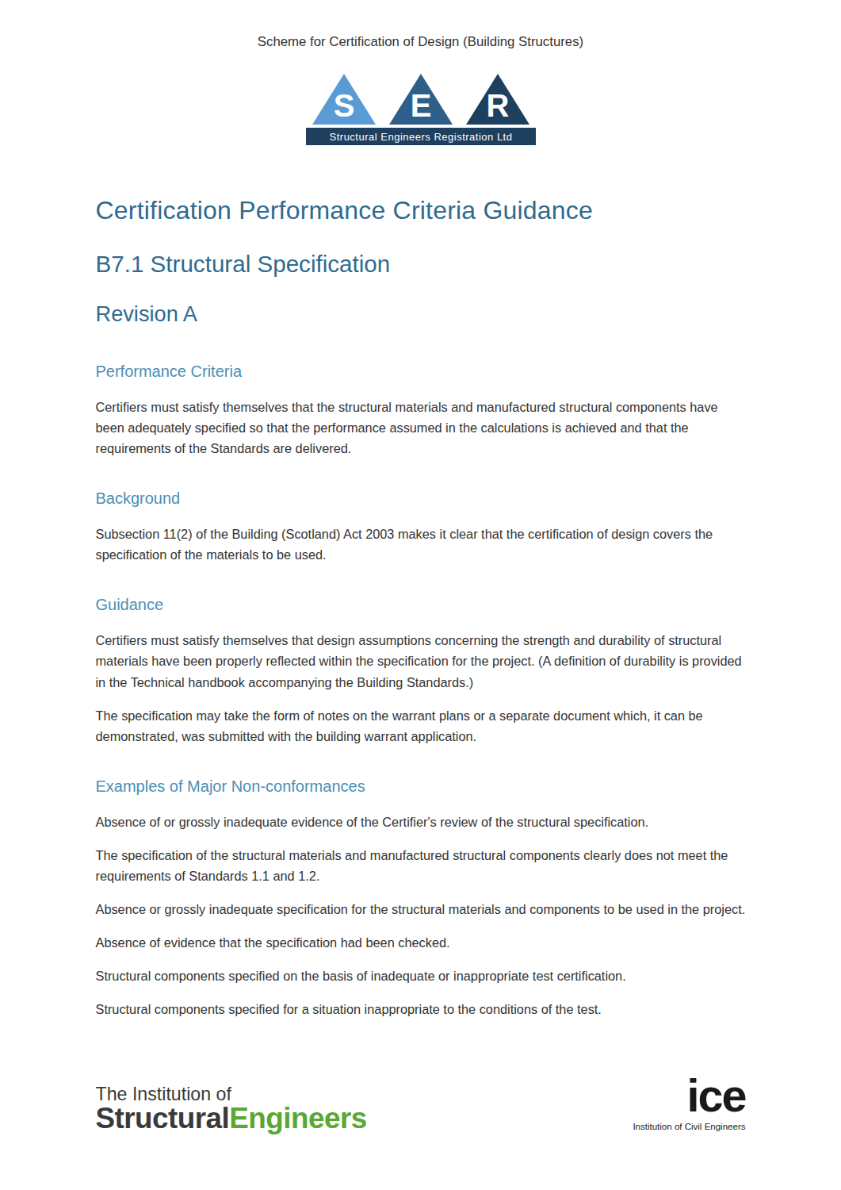Scheme for Certification of Design (Building Structures)
S E R Structural Engineers Registration Ltd
Certification Performance Criteria Guidance
B7.1 Structural Specification
Revision A
Performance Criteria
Certifiers must satisfy themselves that the structural materials and manufactured structural components have been adequately specified so that the performance assumed in the calculations is achieved and that the requirements of the Standards are delivered.
Background
Subsection 11(2) of the Building (Scotland) Act 2003 makes it clear that the certification of design covers the specification of the materials to be used.
Guidance
Certifiers must satisfy themselves that design assumptions concerning the strength and durability of structural materials have been properly reflected within the specification for the project. (A definition of durability is provided in the Technical handbook accompanying the Building Standards.)
The specification may take the form of notes on the warrant plans or a separate document which, it can be demonstrated, was submitted with the building warrant application.
Examples of Major Non-conformances
Absence of or grossly inadequate evidence of the Certifier's review of the structural specification.
The specification of the structural materials and manufactured structural components clearly does not meet the requirements of Standards 1.1 and 1.2.
Absence or grossly inadequate specification for the structural materials and components to be used in the project.
Absence of evidence that the specification had been checked.
Structural components specified on the basis of inadequate or inappropriate test certification.
Structural components specified for a situation inappropriate to the conditions of the test.
The Institution of StructuralEngineers
ice Institution of Civil Engineers